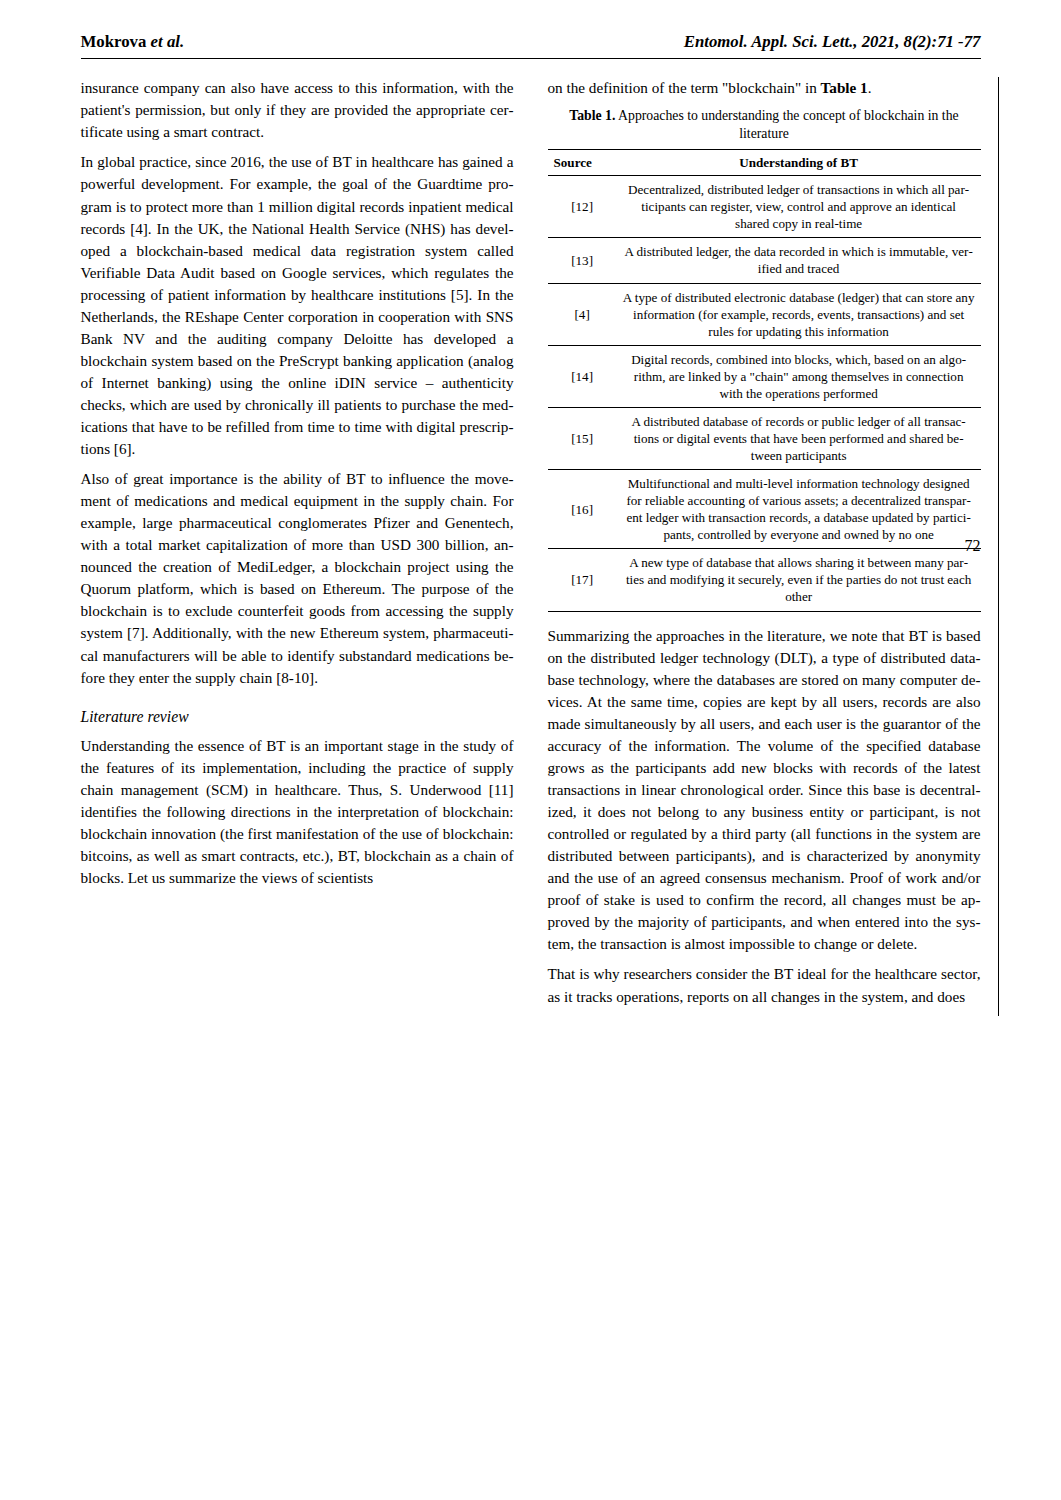Mokrova et al. Entomol. Appl. Sci. Lett., 2021, 8(2):71 -77
insurance company can also have access to this information, with the patient's permission, but only if they are provided the appropriate certificate using a smart contract.
In global practice, since 2016, the use of BT in healthcare has gained a powerful development. For example, the goal of the Guardtime program is to protect more than 1 million digital records inpatient medical records [4]. In the UK, the National Health Service (NHS) has developed a blockchain-based medical data registration system called Verifiable Data Audit based on Google services, which regulates the processing of patient information by healthcare institutions [5]. In the Netherlands, the REshape Center corporation in cooperation with SNS Bank NV and the auditing company Deloitte has developed a blockchain system based on the PreScrypt banking application (analog of Internet banking) using the online iDIN service – authenticity checks, which are used by chronically ill patients to purchase the medications that have to be refilled from time to time with digital prescriptions [6].
Also of great importance is the ability of BT to influence the movement of medications and medical equipment in the supply chain. For example, large pharmaceutical conglomerates Pfizer and Genentech, with a total market capitalization of more than USD 300 billion, announced the creation of MediLedger, a blockchain project using the Quorum platform, which is based on Ethereum. The purpose of the blockchain is to exclude counterfeit goods from accessing the supply system [7]. Additionally, with the new Ethereum system, pharmaceutical manufacturers will be able to identify substandard medications before they enter the supply chain [8-10].
Literature review
Understanding the essence of BT is an important stage in the study of the features of its implementation, including the practice of supply chain management (SCM) in healthcare. Thus, S. Underwood [11] identifies the following directions in the interpretation of blockchain: blockchain innovation (the first manifestation of the use of blockchain: bitcoins, as well as smart contracts, etc.), BT, blockchain as a chain of blocks. Let us summarize the views of scientists
on the definition of the term "blockchain" in Table 1.
Table 1. Approaches to understanding the concept of blockchain in the literature
| Source | Understanding of BT |
| --- | --- |
| [12] | Decentralized, distributed ledger of transactions in which all participants can register, view, control and approve an identical shared copy in real-time |
| [13] | A distributed ledger, the data recorded in which is immutable, verified and traced |
| [4] | A type of distributed electronic database (ledger) that can store any information (for example, records, events, transactions) and set rules for updating this information |
| [14] | Digital records, combined into blocks, which, based on an algorithm, are linked by a "chain" among themselves in connection with the operations performed |
| [15] | A distributed database of records or public ledger of all transactions or digital events that have been performed and shared between participants |
| [16] | Multifunctional and multi-level information technology designed for reliable accounting of various assets; a decentralized transparent ledger with transaction records, a database updated by participants, controlled by everyone and owned by no one |
| [17] | A new type of database that allows sharing it between many parties and modifying it securely, even if the parties do not trust each other |
Summarizing the approaches in the literature, we note that BT is based on the distributed ledger technology (DLT), a type of distributed database technology, where the databases are stored on many computer devices. At the same time, copies are kept by all users, records are also made simultaneously by all users, and each user is the guarantor of the accuracy of the information. The volume of the specified database grows as the participants add new blocks with records of the latest transactions in linear chronological order. Since this base is decentralized, it does not belong to any business entity or participant, is not controlled or regulated by a third party (all functions in the system are distributed between participants), and is characterized by anonymity and the use of an agreed consensus mechanism. Proof of work and/or proof of stake is used to confirm the record, all changes must be approved by the majority of participants, and when entered into the system, the transaction is almost impossible to change or delete.
That is why researchers consider the BT ideal for the healthcare sector, as it tracks operations, reports on all changes in the system, and does
72